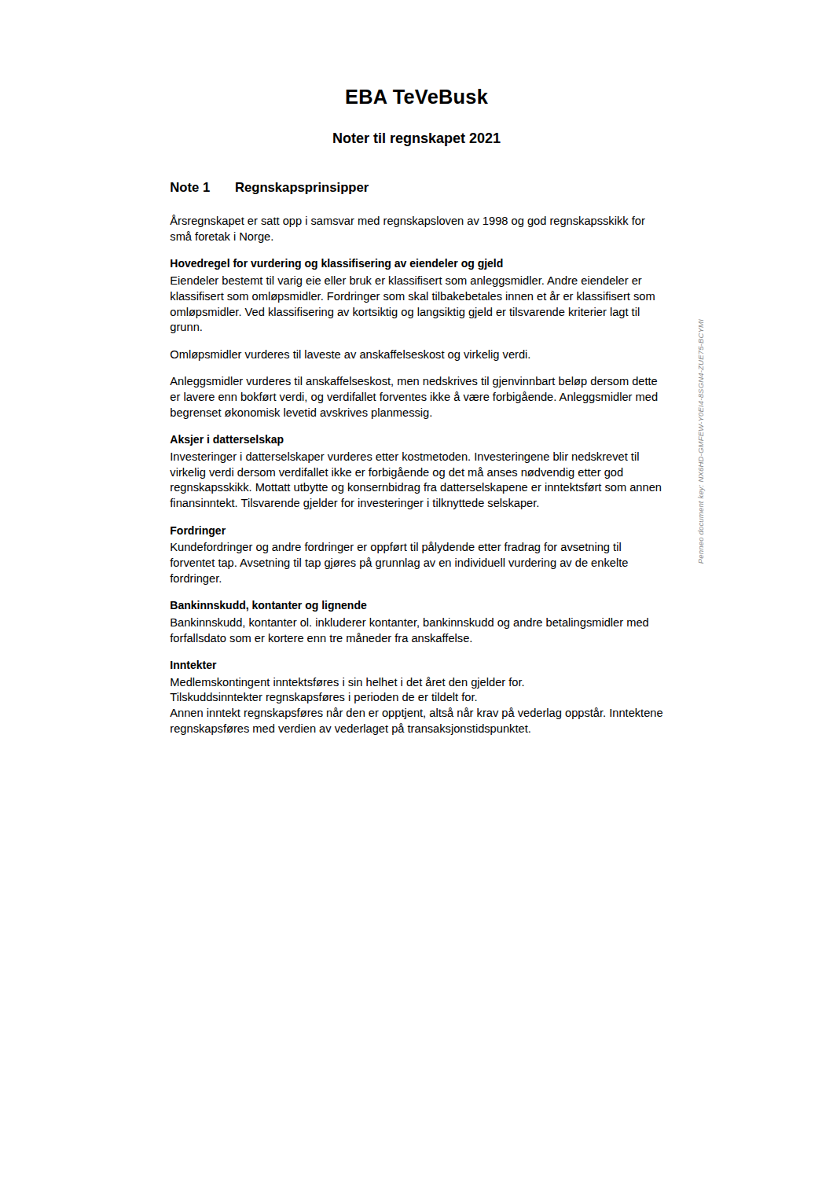EBA TeVeBusk
Noter til regnskapet 2021
Note 1 Regnskapsprinsipper
Årsregnskapet er satt opp i samsvar med regnskapsloven av 1998 og god regnskapsskikk for små foretak i Norge.
Hovedregel for vurdering og klassifisering av eiendeler og gjeld
Eiendeler bestemt til varig eie eller bruk er klassifisert som anleggsmidler. Andre eiendeler er klassifisert som omløpsmidler. Fordringer som skal tilbakebetales innen et år er klassifisert som omløpsmidler. Ved klassifisering av kortsiktig og langsiktig gjeld er tilsvarende kriterier lagt til grunn.
Omløpsmidler vurderes til laveste av anskaffelseskost og virkelig verdi.
Anleggsmidler vurderes til anskaffelseskost, men nedskrives til gjenvinnbart beløp dersom dette er lavere enn bokført verdi, og verdifallet forventes ikke å være forbigående. Anleggsmidler med begrenset økonomisk levetid avskrives planmessig.
Aksjer i datterselskap
Investeringer i datterselskaper vurderes etter kostmetoden. Investeringene blir nedskrevet til virkelig verdi dersom verdifallet ikke er forbigående og det må anses nødvendig etter god regnskapsskikk. Mottatt utbytte og konsernbidrag fra datterselskapene er inntektsført som annen finansinntekt. Tilsvarende gjelder for investeringer i tilknyttede selskaper.
Fordringer
Kundefordringer og andre fordringer er oppført til pålydende etter fradrag for avsetning til forventet tap. Avsetning til tap gjøres på grunnlag av en individuell vurdering av de enkelte fordringer.
Bankinnskudd, kontanter og lignende
Bankinnskudd, kontanter ol. inkluderer kontanter, bankinnskudd og andre betalingsmidler med forfallsdato som er kortere enn tre måneder fra anskaffelse.
Inntekter
Medlemskontingent inntektsføres i sin helhet i det året den gjelder for.
Tilskuddsinntekter regnskapsføres i perioden de er tildelt for.
Annen inntekt regnskapsføres når den er opptjent, altså når krav på vederlag oppstår. Inntektene regnskapsføres med verdien av vederlaget på transaksjonstidspunktet.
Penneo document key: NX6HD-GMFEW-Y0EI4-8SGN4-ZUE75-BCYMI